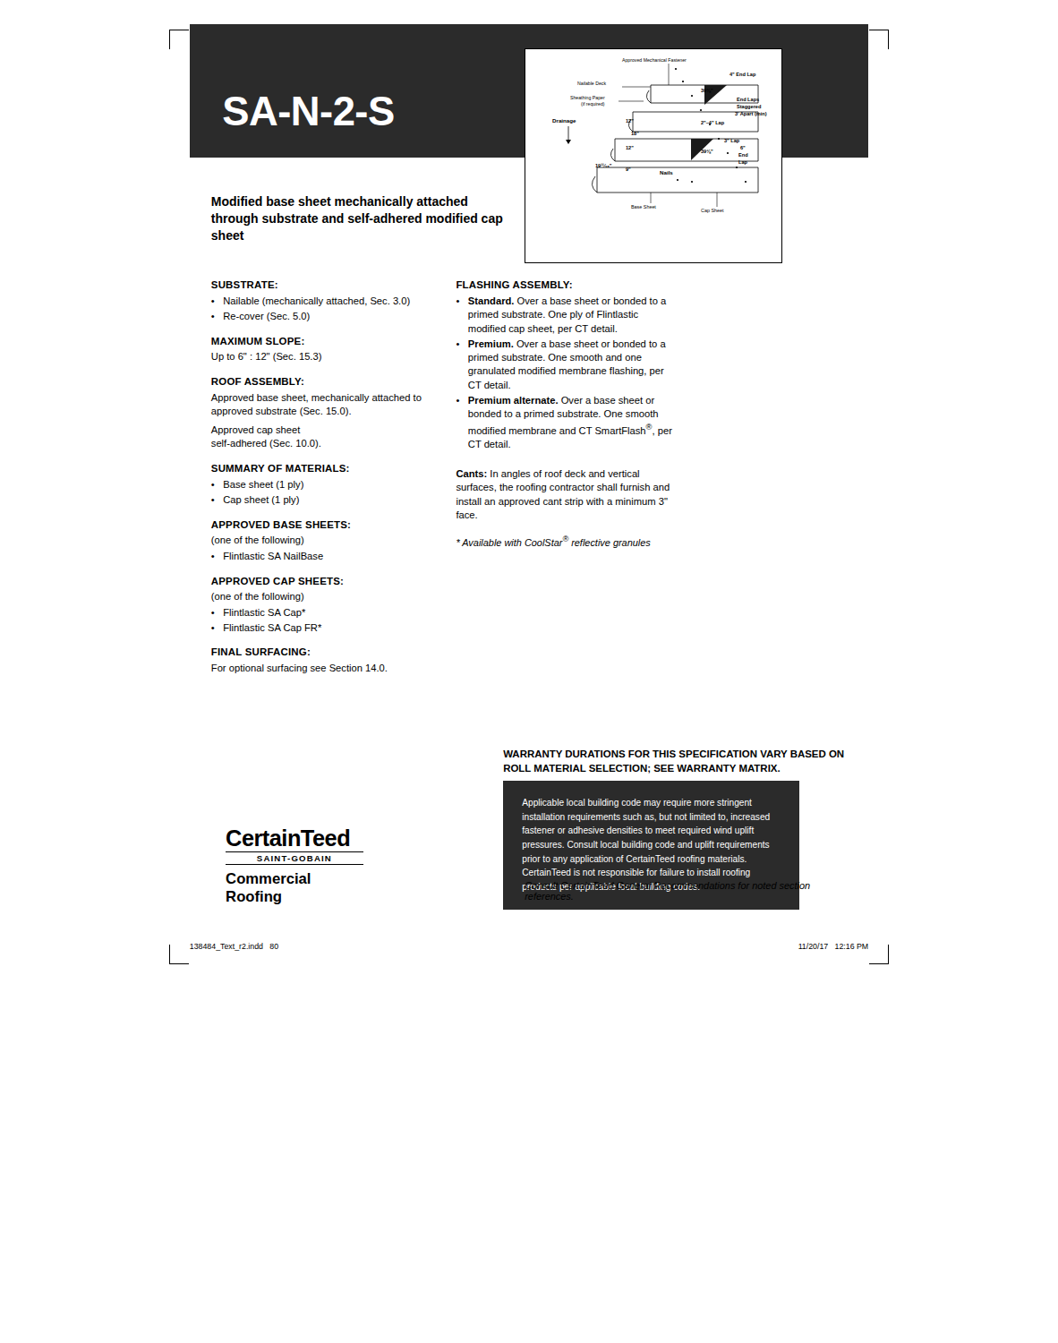SA-N-2-S
Approved Mechanical Fastener Nailable Deck Sheathing Paper (if required) 4" End Lap 39⅜" End Laps Staggered 3' Apart (min) Drainage 12" 2"–4" Lap 18" 3" Lap 12" 39⅜" 6" End Lap 19¹¹⁄₁₆" 9" Nails Base Sheet Cap Sheet
Modified base sheet mechanically attached through substrate and self-adhered modified cap sheet
Substrate:
Nailable (mechanically attached, Sec. 3.0)
Re-cover (Sec. 5.0)
Maximum Slope:
Up to 6" : 12" (Sec. 15.3)
Roof Assembly:
Approved base sheet, mechanically attached to approved substrate (Sec. 15.0).
Approved cap sheet
self-adhered (Sec. 10.0).
Summary of Materials:
Base sheet (1 ply)
Cap sheet (1 ply)
Approved Base Sheets:
(one of the following)
Flintlastic SA NailBase
Approved Cap Sheets:
(one of the following)
Flintlastic SA Cap*
Flintlastic SA Cap FR*
Final Surfacing:
For optional surfacing see Section 14.0.
Flashing Assembly:
Standard. Over a base sheet or bonded to a primed substrate. One ply of Flintlastic modified cap sheet, per CT detail.
Premium. Over a base sheet or bonded to a primed substrate. One smooth and one granulated modified membrane flashing, per CT detail.
Premium alternate. Over a base sheet or bonded to a primed substrate. One smooth modified membrane and CT SmartFlash®, per CT detail.
Cants: In angles of roof deck and vertical surfaces, the roofing contractor shall furnish and install an approved cant strip with a minimum 3" face.
* Available with CoolStar® reflective granules
WARRANTY DURATIONS FOR THIS SPECIFICATION VARY BASED ON ROLL MATERIAL SELECTION; SEE WARRANTY MATRIX.
Applicable local building code may require more stringent installation requirements such as, but not limited to, increased fastener or adhesive densities to meet required wind uplift pressures. Consult local building code and uplift requirements prior to any application of CertainTeed roofing materials. CertainTeed is not responsible for failure to install roofing products per applicable local building codes.
Consult CertainTeed General Recommendations for noted section references.
CertainTeed
SAINT-GOBAIN
Commercial Roofing
138484_Text_r2.indd 80 11/20/17 12:16 PM